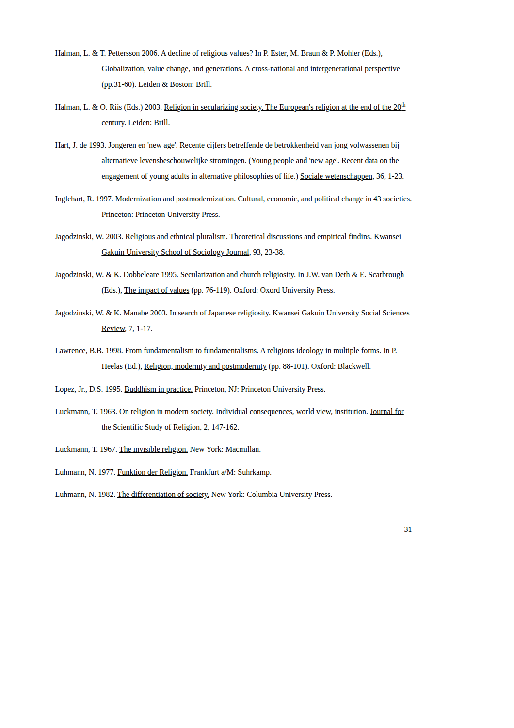Halman, L. & T. Pettersson 2006. A decline of religious values? In P. Ester, M. Braun & P. Mohler (Eds.), Globalization, value change, and generations. A cross-national and intergenerational perspective (pp.31-60). Leiden & Boston: Brill.
Halman, L. & O. Riis (Eds.) 2003. Religion in secularizing society. The European's religion at the end of the 20th century. Leiden: Brill.
Hart, J. de 1993. Jongeren en 'new age'. Recente cijfers betreffende de betrokkenheid van jong volwassenen bij alternatieve levensbeschouwelijke stromingen. (Young people and 'new age'. Recent data on the engagement of young adults in alternative philosophies of life.) Sociale wetenschappen, 36, 1-23.
Inglehart, R. 1997. Modernization and postmodernization. Cultural, economic, and political change in 43 societies. Princeton: Princeton University Press.
Jagodzinski, W. 2003. Religious and ethnical pluralism. Theoretical discussions and empirical findins. Kwansei Gakuin University School of Sociology Journal, 93, 23-38.
Jagodzinski, W. & K. Dobbeleare 1995. Secularization and church religiosity. In J.W. van Deth & E. Scarbrough (Eds.), The impact of values (pp. 76-119). Oxford: Oxord University Press.
Jagodzinski, W. & K. Manabe 2003. In search of Japanese religiosity. Kwansei Gakuin University Social Sciences Review, 7, 1-17.
Lawrence, B.B. 1998. From fundamentalism to fundamentalisms. A religious ideology in multiple forms. In P. Heelas (Ed.), Religion, modernity and postmodernity (pp. 88-101). Oxford: Blackwell.
Lopez, Jr., D.S. 1995. Buddhism in practice. Princeton, NJ: Princeton University Press.
Luckmann, T. 1963. On religion in modern society. Individual consequences, world view, institution. Journal for the Scientific Study of Religion, 2, 147-162.
Luckmann, T. 1967. The invisible religion. New York: Macmillan.
Luhmann, N. 1977. Funktion der Religion. Frankfurt a/M: Suhrkamp.
Luhmann, N. 1982. The differentiation of society. New York: Columbia University Press.
31